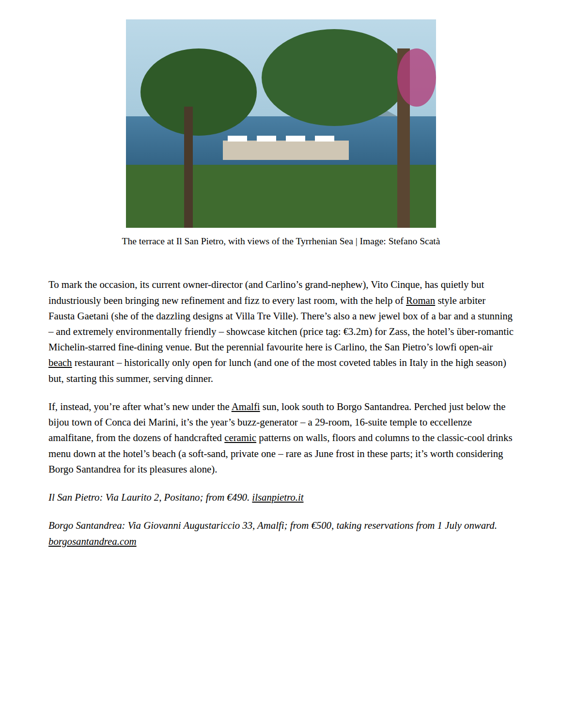The terrace at Il San Pietro, with views of the Tyrrhenian Sea | Image: Stefano Scatà
To mark the occasion, its current owner-director (and Carlino’s grand-nephew), Vito Cinque, has quietly but industriously been bringing new refinement and fizz to every last room, with the help of Roman style arbiter Fausta Gaetani (she of the dazzling designs at Villa Tre Ville). There’s also a new jewel box of a bar and a stunning – and extremely environmentally friendly – showcase kitchen (price tag: €3.2m) for Zass, the hotel’s über-romantic Michelin-starred fine-dining venue. But the perennial favourite here is Carlino, the San Pietro’s lowfi open-air beach restaurant – historically only open for lunch (and one of the most coveted tables in Italy in the high season) but, starting this summer, serving dinner.
If, instead, you’re after what’s new under the Amalfi sun, look south to Borgo Santandrea. Perched just below the bijou town of Conca dei Marini, it’s the year’s buzz-generator – a 29-room, 16-suite temple to eccellenze amalfitane, from the dozens of handcrafted ceramic patterns on walls, floors and columns to the classic-cool drinks menu down at the hotel’s beach (a soft-sand, private one – rare as June frost in these parts; it’s worth considering Borgo Santandrea for its pleasures alone).
Il San Pietro: Via Laurito 2, Positano; from €490. ilsanpietro.it
Borgo Santandrea: Via Giovanni Augustariccio 33, Amalfi; from €500, taking reservations from 1 July onward. borgosantandrea.com